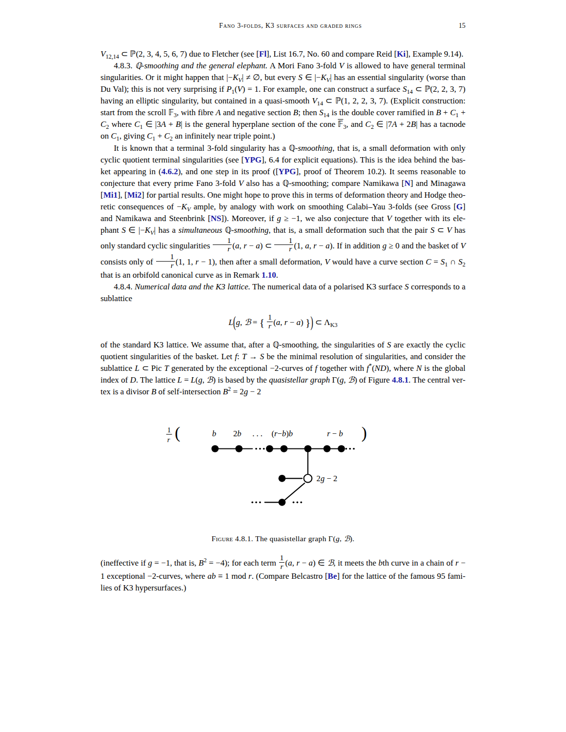Fano 3-folds, K3 surfaces and graded rings 15
V12,14 ⊂ ℙ(2, 3, 4, 5, 6, 7) due to Fletcher (see [Fl], List 16.7, No. 60 and compare Reid [Ki], Example 9.14).
4.8.3. ℚ-smoothing and the general elephant. A Mori Fano 3-fold V is allowed to have general terminal singularities. Or it might happen that |−KV| ≠ ∅, but every S ∈ |−KV| has an essential singularity (worse than Du Val); this is not very surprising if P1(V) = 1. For example, one can construct a surface S14 ⊂ ℙ(2, 2, 3, 7) having an elliptic singularity, but contained in a quasi-smooth V14 ⊂ ℙ(1, 2, 2, 3, 7). (Explicit construction: start from the scroll 𝔽3, with fibre A and negative section B; then S14 is the double cover ramified in B + C1 + C2 where C1 ∈ |3A + B| is the general hyperplane section of the cone 𝔽3, and C2 ∈ |7A + 2B| has a tacnode on C1, giving C1 + C2 an infinitely near triple point.)
It is known that a terminal 3-fold singularity has a ℚ-smoothing, that is, a small deformation with only cyclic quotient terminal singularities (see [YPG], 6.4 for explicit equations). This is the idea behind the basket appearing in (4.6.2), and one step in its proof ([YPG], proof of Theorem 10.2). It seems reasonable to conjecture that every prime Fano 3-fold V also has a ℚ-smoothing; compare Namikawa [N] and Minagawa [Mi1], [Mi2] for partial results. One might hope to prove this in terms of deformation theory and Hodge theoretic consequences of −KV ample, by analogy with work on smoothing Calabi–Yau 3-folds (see Gross [G] and Namikawa and Steenbrink [NS]). Moreover, if g ≥ −1, we also conjecture that V together with its elephant S ∈ |−KV| has a simultaneous ℚ-smoothing, that is, a small deformation such that the pair S ⊂ V has only standard cyclic singularities 1 r(a, r − a) ⊂ 1 r(1, a, r − a). If in addition g ≥ 0 and the basket of V consists only of 1 r(1, 1, r − 1), then after a small deformation, V would have a curve section C = S1 ∩ S2 that is an orbifold canonical curve as in Remark 1.10.
4.8.4. Numerical data and the K3 lattice. The numerical data of a polarised K3 surface S corresponds to a sublattice
L(g, ℬ = { 1 r(a, r − a) }) ⊂ ΛK3
of the standard K3 lattice. We assume that, after a ℚ-smoothing, the singularities of S are exactly the cyclic quotient singularities of the basket. Let f: T → S be the minimal resolution of singularities, and consider the sublattice L ⊂ Pic T generated by the exceptional −2-curves of f together with f*(ND), where N is the global index of D. The lattice L = L(g, ℬ) is based by the quasistellar graph Γ(g, ℬ) of Figure 4.8.1. The central vertex is a divisor B of self-intersection B2 = 2g − 2
1 r ( ) b 2b . . . (r−b)b r − b 2g − 2
Figure 4.8.1. The quasistellar graph Γ(g, ℬ).
(ineffective if g = −1, that is, B2 = −4); for each term 1 r(a, r − a) ∈ ℬ, it meets the bth curve in a chain of r − 1 exceptional −2-curves, where ab ≡ 1 mod r. (Compare Belcastro [Be] for the lattice of the famous 95 families of K3 hypersurfaces.)